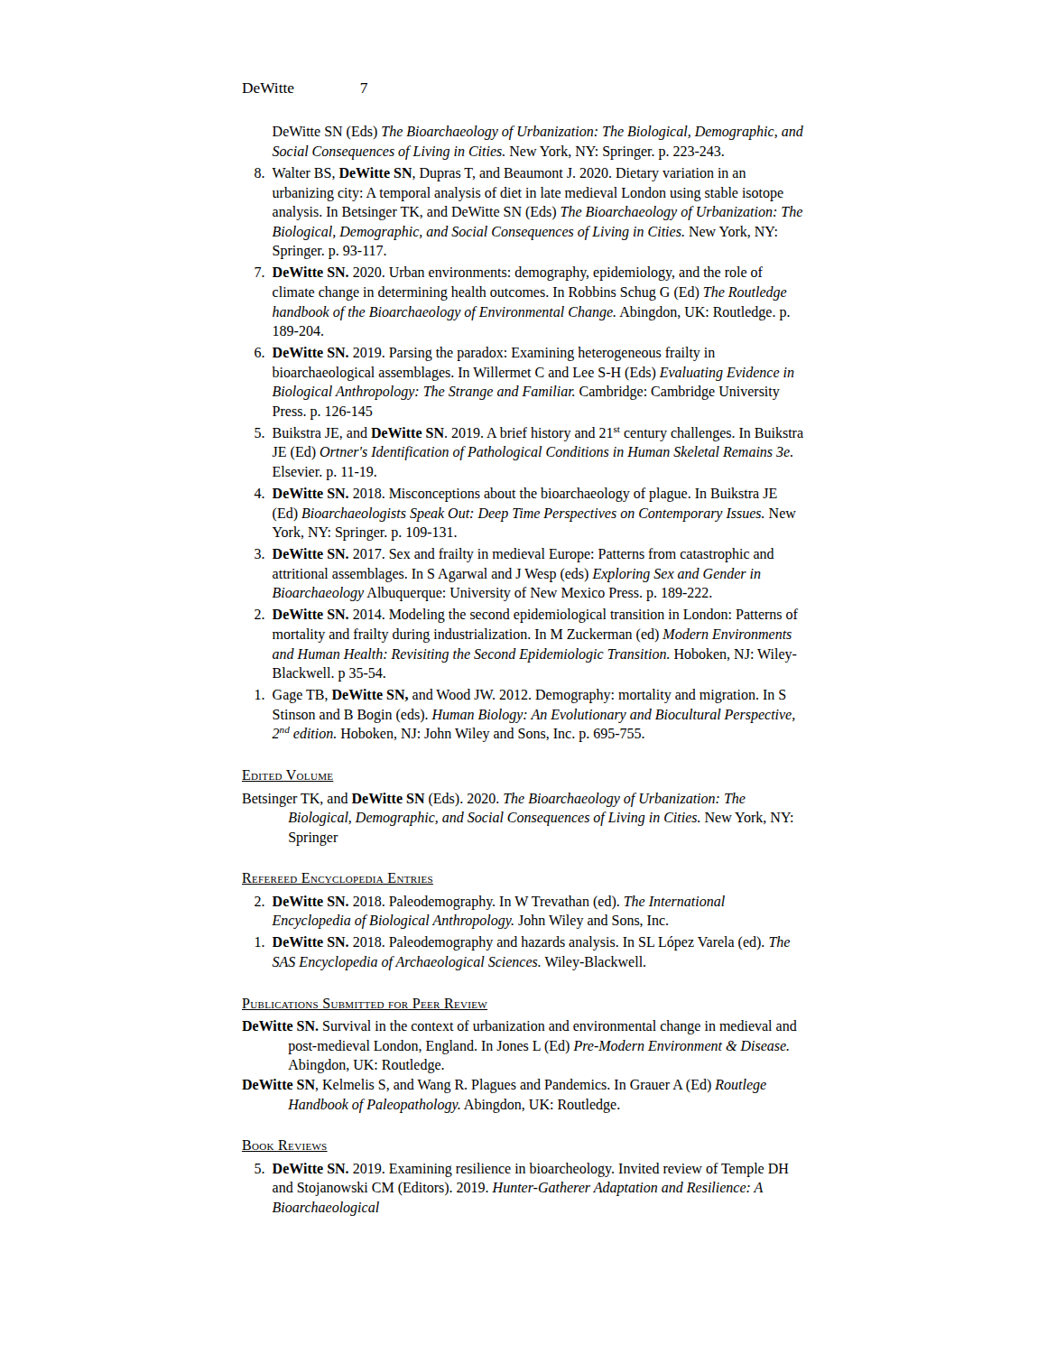DeWitte 7
DeWitte SN (Eds) The Bioarchaeology of Urbanization: The Biological, Demographic, and Social Consequences of Living in Cities. New York, NY: Springer. p. 223-243.
8. Walter BS, DeWitte SN, Dupras T, and Beaumont J. 2020. Dietary variation in an urbanizing city: A temporal analysis of diet in late medieval London using stable isotope analysis. In Betsinger TK, and DeWitte SN (Eds) The Bioarchaeology of Urbanization: The Biological, Demographic, and Social Consequences of Living in Cities. New York, NY: Springer. p. 93-117.
7. DeWitte SN. 2020. Urban environments: demography, epidemiology, and the role of climate change in determining health outcomes. In Robbins Schug G (Ed) The Routledge handbook of the Bioarchaeology of Environmental Change. Abingdon, UK: Routledge. p. 189-204.
6. DeWitte SN. 2019. Parsing the paradox: Examining heterogeneous frailty in bioarchaeological assemblages. In Willermet C and Lee S-H (Eds) Evaluating Evidence in Biological Anthropology: The Strange and Familiar. Cambridge: Cambridge University Press. p. 126-145
5. Buikstra JE, and DeWitte SN. 2019. A brief history and 21st century challenges. In Buikstra JE (Ed) Ortner's Identification of Pathological Conditions in Human Skeletal Remains 3e. Elsevier. p. 11-19.
4. DeWitte SN. 2018. Misconceptions about the bioarchaeology of plague. In Buikstra JE (Ed) Bioarchaeologists Speak Out: Deep Time Perspectives on Contemporary Issues. New York, NY: Springer. p. 109-131.
3. DeWitte SN. 2017. Sex and frailty in medieval Europe: Patterns from catastrophic and attritional assemblages. In S Agarwal and J Wesp (eds) Exploring Sex and Gender in Bioarchaeology Albuquerque: University of New Mexico Press. p. 189-222.
2. DeWitte SN. 2014. Modeling the second epidemiological transition in London: Patterns of mortality and frailty during industrialization. In M Zuckerman (ed) Modern Environments and Human Health: Revisiting the Second Epidemiologic Transition. Hoboken, NJ: Wiley- Blackwell. p 35-54.
1. Gage TB, DeWitte SN, and Wood JW. 2012. Demography: mortality and migration. In S Stinson and B Bogin (eds). Human Biology: An Evolutionary and Biocultural Perspective, 2nd edition. Hoboken, NJ: John Wiley and Sons, Inc. p. 695-755.
Edited Volume
Betsinger TK, and DeWitte SN (Eds). 2020. The Bioarchaeology of Urbanization: The Biological, Demographic, and Social Consequences of Living in Cities. New York, NY: Springer
Refereed Encyclopedia Entries
2. DeWitte SN. 2018. Paleodemography. In W Trevathan (ed). The International Encyclopedia of Biological Anthropology. John Wiley and Sons, Inc.
1. DeWitte SN. 2018. Paleodemography and hazards analysis. In SL López Varela (ed). The SAS Encyclopedia of Archaeological Sciences. Wiley-Blackwell.
Publications Submitted for Peer Review
DeWitte SN. Survival in the context of urbanization and environmental change in medieval and post-medieval London, England. In Jones L (Ed) Pre-Modern Environment & Disease. Abingdon, UK: Routledge.
DeWitte SN, Kelmelis S, and Wang R. Plagues and Pandemics. In Grauer A (Ed) Routlege Handbook of Paleopathology. Abingdon, UK: Routledge.
Book Reviews
5. DeWitte SN. 2019. Examining resilience in bioarcheology. Invited review of Temple DH and Stojanowski CM (Editors). 2019. Hunter-Gatherer Adaptation and Resilience: A Bioarchaeological